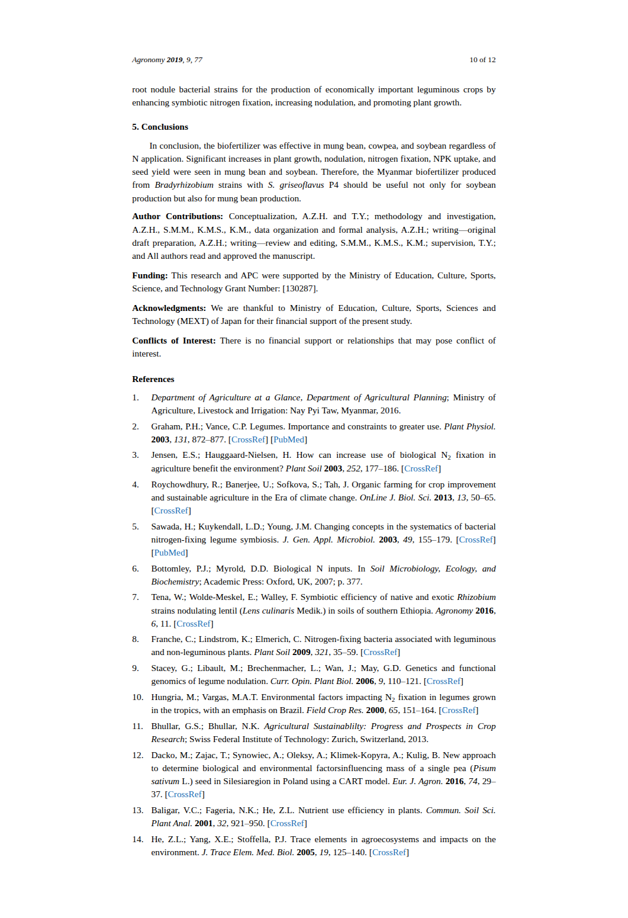Agronomy 2019, 9, 77 10 of 12
root nodule bacterial strains for the production of economically important leguminous crops by enhancing symbiotic nitrogen fixation, increasing nodulation, and promoting plant growth.
5. Conclusions
In conclusion, the biofertilizer was effective in mung bean, cowpea, and soybean regardless of N application. Significant increases in plant growth, nodulation, nitrogen fixation, NPK uptake, and seed yield were seen in mung bean and soybean. Therefore, the Myanmar biofertilizer produced from Bradyrhizobium strains with S. griseoflavus P4 should be useful not only for soybean production but also for mung bean production.
Author Contributions: Conceptualization, A.Z.H. and T.Y.; methodology and investigation, A.Z.H., S.M.M., K.M.S., K.M., data organization and formal analysis, A.Z.H.; writing—original draft preparation, A.Z.H.; writing—review and editing, S.M.M., K.M.S., K.M.; supervision, T.Y.; and All authors read and approved the manuscript.
Funding: This research and APC were supported by the Ministry of Education, Culture, Sports, Science, and Technology Grant Number: [130287].
Acknowledgments: We are thankful to Ministry of Education, Culture, Sports, Sciences and Technology (MEXT) of Japan for their financial support of the present study.
Conflicts of Interest: There is no financial support or relationships that may pose conflict of interest.
References
Department of Agriculture at a Glance, Department of Agricultural Planning; Ministry of Agriculture, Livestock and Irrigation: Nay Pyi Taw, Myanmar, 2016.
Graham, P.H.; Vance, C.P. Legumes. Importance and constraints to greater use. Plant Physiol. 2003, 131, 872–877. [CrossRef] [PubMed]
Jensen, E.S.; Hauggaard-Nielsen, H. How can increase use of biological N2 fixation in agriculture benefit the environment? Plant Soil 2003, 252, 177–186. [CrossRef]
Roychowdhury, R.; Banerjee, U.; Sofkova, S.; Tah, J. Organic farming for crop improvement and sustainable agriculture in the Era of climate change. OnLine J. Biol. Sci. 2013, 13, 50–65. [CrossRef]
Sawada, H.; Kuykendall, L.D.; Young, J.M. Changing concepts in the systematics of bacterial nitrogen-fixing legume symbiosis. J. Gen. Appl. Microbiol. 2003, 49, 155–179. [CrossRef] [PubMed]
Bottomley, P.J.; Myrold, D.D. Biological N inputs. In Soil Microbiology, Ecology, and Biochemistry; Academic Press: Oxford, UK, 2007; p. 377.
Tena, W.; Wolde-Meskel, E.; Walley, F. Symbiotic efficiency of native and exotic Rhizobium strains nodulating lentil (Lens culinaris Medik.) in soils of southern Ethiopia. Agronomy 2016, 6, 11. [CrossRef]
Franche, C.; Lindstrom, K.; Elmerich, C. Nitrogen-fixing bacteria associated with leguminous and non-leguminous plants. Plant Soil 2009, 321, 35–59. [CrossRef]
Stacey, G.; Libault, M.; Brechenmacher, L.; Wan, J.; May, G.D. Genetics and functional genomics of legume nodulation. Curr. Opin. Plant Biol. 2006, 9, 110–121. [CrossRef]
Hungria, M.; Vargas, M.A.T. Environmental factors impacting N2 fixation in legumes grown in the tropics, with an emphasis on Brazil. Field Crop Res. 2000, 65, 151–164. [CrossRef]
Bhullar, G.S.; Bhullar, N.K. Agricultural Sustainablilty: Progress and Prospects in Crop Research; Swiss Federal Institute of Technology: Zurich, Switzerland, 2013.
Dacko, M.; Zajac, T.; Synowiec, A.; Oleksy, A.; Klimek-Kopyra, A.; Kulig, B. New approach to determine biological and environmental factorsinfluencing mass of a single pea (Pisum sativum L.) seed in Silesiaregion in Poland using a CART model. Eur. J. Agron. 2016, 74, 29–37. [CrossRef]
Baligar, V.C.; Fageria, N.K.; He, Z.L. Nutrient use efficiency in plants. Commun. Soil Sci. Plant Anal. 2001, 32, 921–950. [CrossRef]
He, Z.L.; Yang, X.E.; Stoffella, P.J. Trace elements in agroecosystems and impacts on the environment. J. Trace Elem. Med. Biol. 2005, 19, 125–140. [CrossRef]